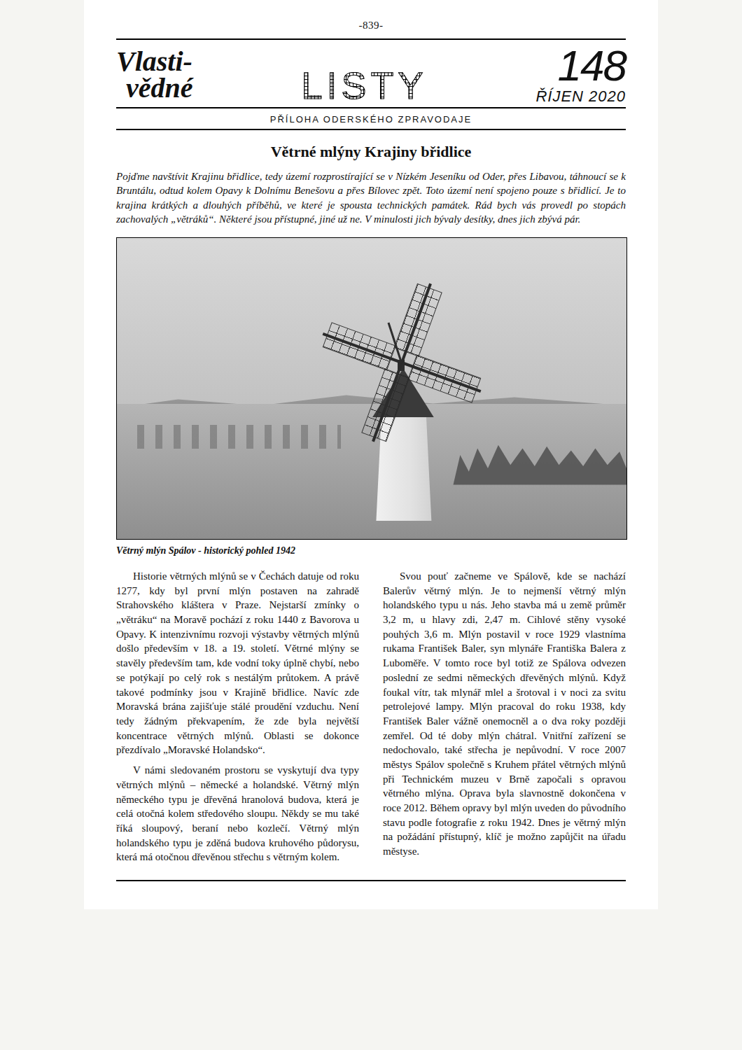-839-
Vlasti- vědné
LISTY
148 ŘÍJEN 2020
PŘÍLOHA ODERSKÉHO ZPRAVODAJE
Větrné mlýny Krajiny břidlice
Pojďme navštívit Krajinu břidlice, tedy území rozprostírající se v Nízkém Jeseníku od Oder, přes Libavou, táhnoucí se k Bruntálu, odtud kolem Opavy k Dolnímu Benešovu a přes Bílovec zpět. Toto území není spojeno pouze s břidlicí. Je to krajina krátkých a dlouhých příběhů, ve které je spousta technických památek. Rád bych vás provedl po stopách zachovalých „větráků“. Některé jsou přístupné, jiné už ne. V minulosti jich bývaly desítky, dnes jich zbývá pár.
Větrný mlýn Spálov - historický pohled 1942
Historie větrných mlýnů se v Čechách datuje od roku 1277, kdy byl první mlýn postaven na zahradě Strahovského kláštera v Praze. Nejstarší zmínky o „větráku“ na Moravě pochází z roku 1440 z Bavorova u Opavy. K intenzivnímu rozvoji výstavby větrných mlýnů došlo především v 18. a 19. století. Větrné mlýny se stavěly především tam, kde vodní toky úplně chybí, nebo se potýkají po celý rok s nestálým průtokem. A právě takové podmínky jsou v Krajině břidlice. Navíc zde Moravská brána zajišťuje stálé proudění vzduchu. Není tedy žádným překvapením, že zde byla největší koncentrace větrných mlýnů. Oblasti se dokonce přezdívalo „Moravské Holandsko“.
V námi sledovaném prostoru se vyskytují dva typy větrných mlýnů – německé a holandské. Větrný mlýn německého typu je dřevěná hranolová budova, která je celá otočná kolem středového sloupu. Někdy se mu také říká sloupový, beraní nebo kozlečí. Větrný mlýn holandského typu je zděná budova kruhového půdorysu, která má otočnou dřevěnou střechu s větrným kolem.
Svou pouť začneme ve Spálově, kde se nachází Balerův větrný mlýn. Je to nejmenší větrný mlýn holandského typu u nás. Jeho stavba má u země průměr 3,2 m, u hlavy zdi, 2,47 m. Cihlové stěny vysoké pouhých 3,6 m. Mlýn postavil v roce 1929 vlastníma rukama František Baler, syn mlynáře Františka Balera z Luboměře. V tomto roce byl totiž ze Spálova odvezen poslední ze sedmi německých dřevěných mlýnů. Když foukal vítr, tak mlynář mlel a šrotoval i v noci za svitu petrolejové lampy. Mlýn pracoval do roku 1938, kdy František Baler vážně onemocněl a o dva roky později zemřel. Od té doby mlýn chátral. Vnitřní zařízení se nedochovalo, také střecha je nepůvodní. V roce 2007 městys Spálov společně s Kruhem přátel větrných mlýnů při Technickém muzeu v Brně započali s opravou větrného mlýna. Oprava byla slavnostně dokončena v roce 2012. Během opravy byl mlýn uveden do původního stavu podle fotografie z roku 1942. Dnes je větrný mlýn na požádání přístupný, klíč je možno zapůjčit na úřadu městyse.